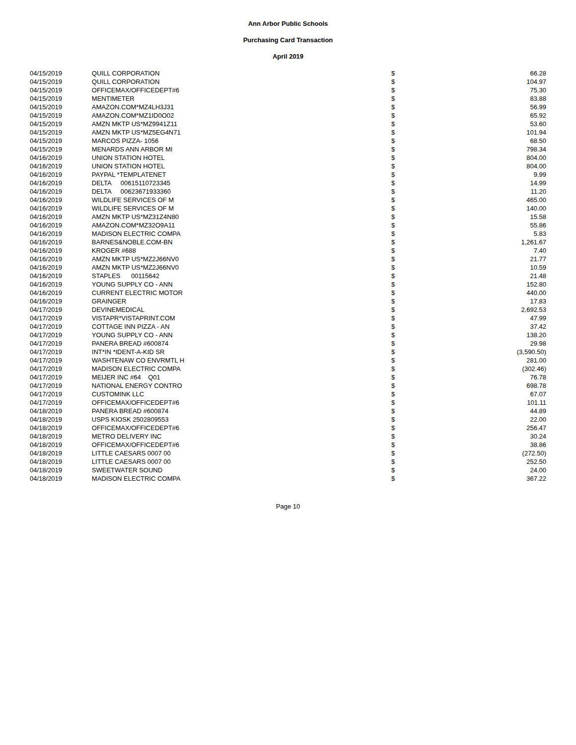Ann Arbor Public Schools
Purchasing Card Transaction
April 2019
| 04/15/2019 | QUILL CORPORATION | $ | 66.28 |
| 04/15/2019 | QUILL CORPORATION | $ | 104.97 |
| 04/15/2019 | OFFICEMAX/OFFICEDEPT#6 | $ | 75.30 |
| 04/15/2019 | MENTIMETER | $ | 83.88 |
| 04/15/2019 | AMAZON.COM*MZ4LH3J31 | $ | 56.99 |
| 04/15/2019 | AMAZON.COM*MZ1ID0O02 | $ | 65.92 |
| 04/15/2019 | AMZN MKTP US*MZ9941Z11 | $ | 53.60 |
| 04/15/2019 | AMZN MKTP US*MZ5EG4N71 | $ | 101.94 |
| 04/15/2019 | MARCOS PIZZA- 1056 | $ | 68.50 |
| 04/15/2019 | MENARDS ANN ARBOR MI | $ | 798.34 |
| 04/16/2019 | UNION STATION HOTEL | $ | 804.00 |
| 04/16/2019 | UNION STATION HOTEL | $ | 804.00 |
| 04/16/2019 | PAYPAL *TEMPLATENET | $ | 9.99 |
| 04/16/2019 | DELTA 00615110723345 | $ | 14.99 |
| 04/16/2019 | DELTA 00623671933360 | $ | 11.20 |
| 04/16/2019 | WILDLIFE SERVICES OF M | $ | 465.00 |
| 04/16/2019 | WILDLIFE SERVICES OF M | $ | 140.00 |
| 04/16/2019 | AMZN MKTP US*MZ31Z4N80 | $ | 15.58 |
| 04/16/2019 | AMAZON.COM*MZ32O9A11 | $ | 55.86 |
| 04/16/2019 | MADISON ELECTRIC COMPA | $ | 5.83 |
| 04/16/2019 | BARNES&NOBLE.COM-BN | $ | 1,261.67 |
| 04/16/2019 | KROGER #688 | $ | 7.40 |
| 04/16/2019 | AMZN MKTP US*MZ2J66NV0 | $ | 21.77 |
| 04/16/2019 | AMZN MKTP US*MZ2J66NV0 | $ | 10.59 |
| 04/16/2019 | STAPLES 00115642 | $ | 21.48 |
| 04/16/2019 | YOUNG SUPPLY CO - ANN | $ | 152.80 |
| 04/16/2019 | CURRENT ELECTRIC MOTOR | $ | 440.00 |
| 04/16/2019 | GRAINGER | $ | 17.83 |
| 04/17/2019 | DEVINEMEDICAL | $ | 2,692.53 |
| 04/17/2019 | VISTAPR*VISTAPRINT.COM | $ | 47.99 |
| 04/17/2019 | COTTAGE INN PIZZA - AN | $ | 37.42 |
| 04/17/2019 | YOUNG SUPPLY CO - ANN | $ | 138.20 |
| 04/17/2019 | PANERA BREAD #600874 | $ | 29.98 |
| 04/17/2019 | INT*IN *IDENT-A-KID SR | $ | (3,590.50) |
| 04/17/2019 | WASHTENAW CO ENVRMTL H | $ | 281.00 |
| 04/17/2019 | MADISON ELECTRIC COMPA | $ | (302.46) |
| 04/17/2019 | MEIJER INC #64 Q01 | $ | 76.78 |
| 04/17/2019 | NATIONAL ENERGY CONTRO | $ | 698.78 |
| 04/17/2019 | CUSTOMINK LLC | $ | 67.07 |
| 04/17/2019 | OFFICEMAX/OFFICEDEPT#6 | $ | 101.11 |
| 04/18/2019 | PANERA BREAD #600874 | $ | 44.89 |
| 04/18/2019 | USPS KIOSK 2502809553 | $ | 22.00 |
| 04/18/2019 | OFFICEMAX/OFFICEDEPT#6 | $ | 256.47 |
| 04/18/2019 | METRO DELIVERY INC | $ | 30.24 |
| 04/18/2019 | OFFICEMAX/OFFICEDEPT#6 | $ | 38.86 |
| 04/18/2019 | LITTLE CAESARS 0007 00 | $ | (272.50) |
| 04/18/2019 | LITTLE CAESARS 0007 00 | $ | 252.50 |
| 04/18/2019 | SWEETWATER SOUND | $ | 24.00 |
| 04/18/2019 | MADISON ELECTRIC COMPA | $ | 367.22 |
Page 10